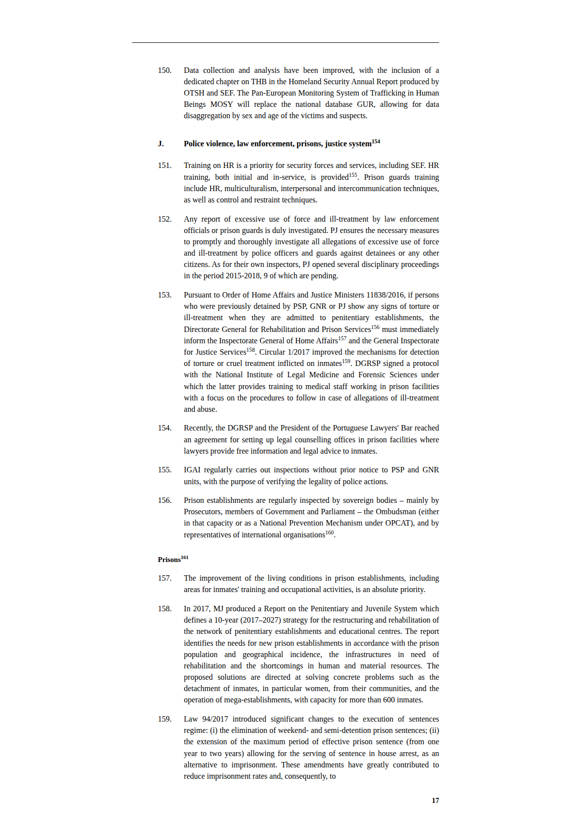150. Data collection and analysis have been improved, with the inclusion of a dedicated chapter on THB in the Homeland Security Annual Report produced by OTSH and SEF. The Pan-European Monitoring System of Trafficking in Human Beings MOSY will replace the national database GUR, allowing for data disaggregation by sex and age of the victims and suspects.
J. Police violence, law enforcement, prisons, justice system154
151. Training on HR is a priority for security forces and services, including SEF. HR training, both initial and in-service, is provided155. Prison guards training include HR, multiculturalism, interpersonal and intercommunication techniques, as well as control and restraint techniques.
152. Any report of excessive use of force and ill-treatment by law enforcement officials or prison guards is duly investigated. PJ ensures the necessary measures to promptly and thoroughly investigate all allegations of excessive use of force and ill-treatment by police officers and guards against detainees or any other citizens. As for their own inspectors, PJ opened several disciplinary proceedings in the period 2015-2018, 9 of which are pending.
153. Pursuant to Order of Home Affairs and Justice Ministers 11838/2016, if persons who were previously detained by PSP, GNR or PJ show any signs of torture or ill-treatment when they are admitted to penitentiary establishments, the Directorate General for Rehabilitation and Prison Services156 must immediately inform the Inspectorate General of Home Affairs157 and the General Inspectorate for Justice Services158. Circular 1/2017 improved the mechanisms for detection of torture or cruel treatment inflicted on inmates159. DGRSP signed a protocol with the National Institute of Legal Medicine and Forensic Sciences under which the latter provides training to medical staff working in prison facilities with a focus on the procedures to follow in case of allegations of ill-treatment and abuse.
154. Recently, the DGRSP and the President of the Portuguese Lawyers' Bar reached an agreement for setting up legal counselling offices in prison facilities where lawyers provide free information and legal advice to inmates.
155. IGAI regularly carries out inspections without prior notice to PSP and GNR units, with the purpose of verifying the legality of police actions.
156. Prison establishments are regularly inspected by sovereign bodies – mainly by Prosecutors, members of Government and Parliament – the Ombudsman (either in that capacity or as a National Prevention Mechanism under OPCAT), and by representatives of international organisations160.
Prisons161
157. The improvement of the living conditions in prison establishments, including areas for inmates' training and occupational activities, is an absolute priority.
158. In 2017, MJ produced a Report on the Penitentiary and Juvenile System which defines a 10-year (2017–2027) strategy for the restructuring and rehabilitation of the network of penitentiary establishments and educational centres. The report identifies the needs for new prison establishments in accordance with the prison population and geographical incidence, the infrastructures in need of rehabilitation and the shortcomings in human and material resources. The proposed solutions are directed at solving concrete problems such as the detachment of inmates, in particular women, from their communities, and the operation of mega-establishments, with capacity for more than 600 inmates.
159. Law 94/2017 introduced significant changes to the execution of sentences regime: (i) the elimination of weekend- and semi-detention prison sentences; (ii) the extension of the maximum period of effective prison sentence (from one year to two years) allowing for the serving of sentence in house arrest, as an alternative to imprisonment. These amendments have greatly contributed to reduce imprisonment rates and, consequently, to
17